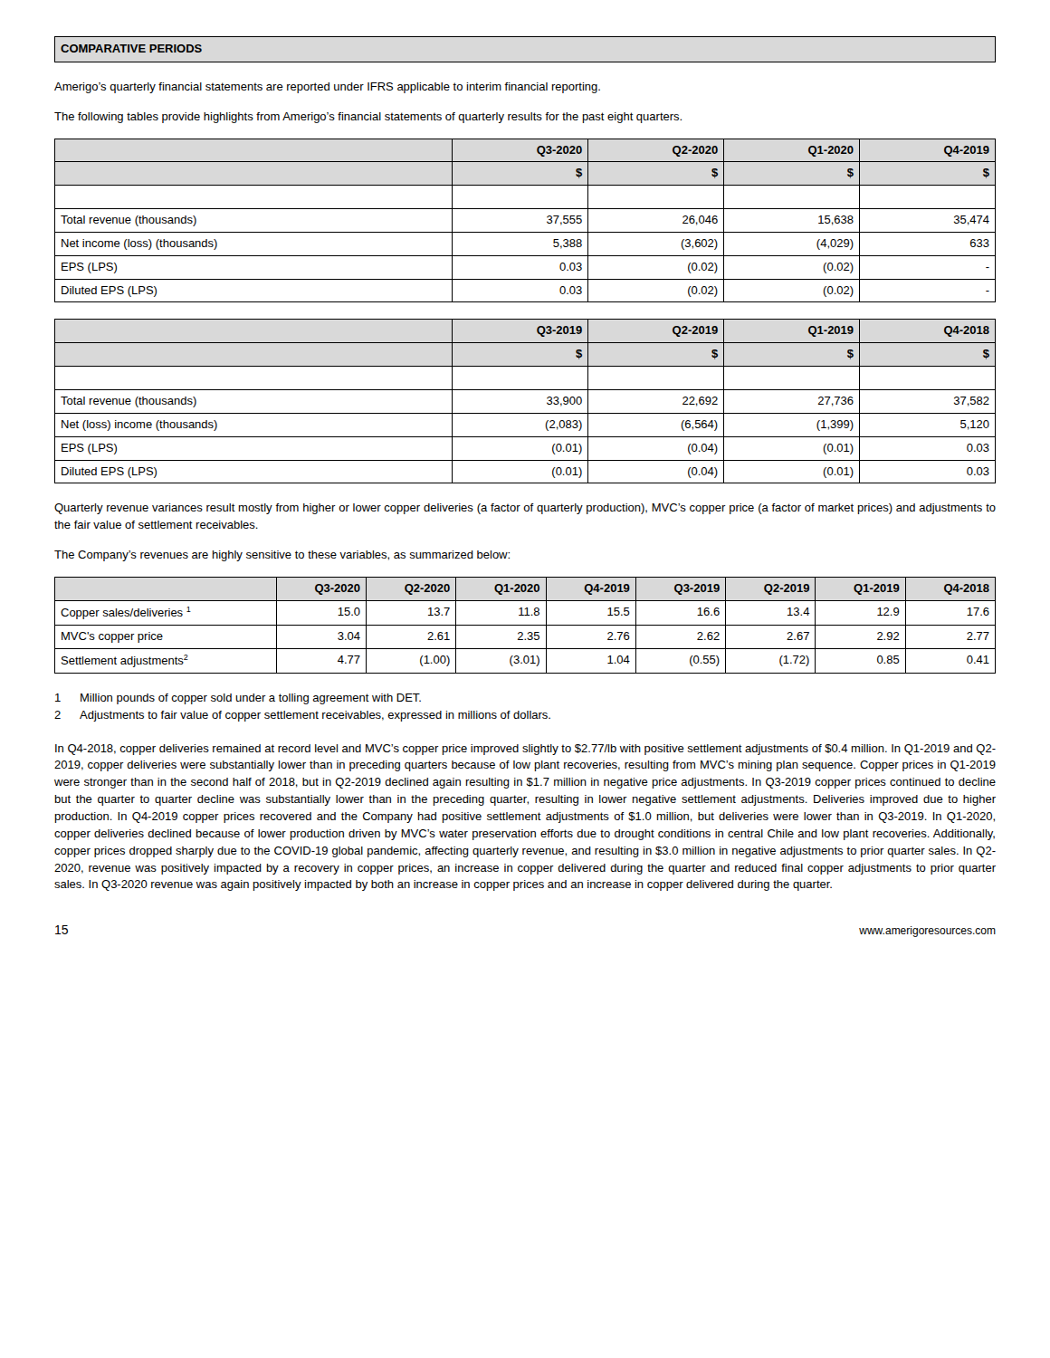COMPARATIVE PERIODS
Amerigo’s quarterly financial statements are reported under IFRS applicable to interim financial reporting.
The following tables provide highlights from Amerigo’s financial statements of quarterly results for the past eight quarters.
| | Q3-2020 | Q2-2020 | Q1-2020 | Q4-2019 |
| --- | --- | --- | --- | --- |
| | $ | $ | $ | $ |
| Total revenue (thousands) | 37,555 | 26,046 | 15,638 | 35,474 |
| Net income (loss) (thousands) | 5,388 | (3,602) | (4,029) | 633 |
| EPS (LPS) | 0.03 | (0.02) | (0.02) | - |
| Diluted EPS (LPS) | 0.03 | (0.02) | (0.02) | - |
| | Q3-2019 | Q2-2019 | Q1-2019 | Q4-2018 |
| --- | --- | --- | --- | --- |
| | $ | $ | $ | $ |
| Total revenue (thousands) | 33,900 | 22,692 | 27,736 | 37,582 |
| Net (loss) income (thousands) | (2,083) | (6,564) | (1,399) | 5,120 |
| EPS (LPS) | (0.01) | (0.04) | (0.01) | 0.03 |
| Diluted EPS (LPS) | (0.01) | (0.04) | (0.01) | 0.03 |
Quarterly revenue variances result mostly from higher or lower copper deliveries (a factor of quarterly production), MVC’s copper price (a factor of market prices) and adjustments to the fair value of settlement receivables.
The Company’s revenues are highly sensitive to these variables, as summarized below:
| | Q3-2020 | Q2-2020 | Q1-2020 | Q4-2019 | Q3-2019 | Q2-2019 | Q1-2019 | Q4-2018 |
| --- | --- | --- | --- | --- | --- | --- | --- | --- |
| Copper sales/deliveries 1 | 15.0 | 13.7 | 11.8 | 15.5 | 16.6 | 13.4 | 12.9 | 17.6 |
| MVC's copper price | 3.04 | 2.61 | 2.35 | 2.76 | 2.62 | 2.67 | 2.92 | 2.77 |
| Settlement adjustments 2 | 4.77 | (1.00) | (3.01) | 1.04 | (0.55) | (1.72) | 0.85 | 0.41 |
| 1 | Million pounds of copper sold under a tolling agreement with DET. |
| 2 | Adjustments to fair value of copper settlement receivables, expressed in millions of dollars. |
In Q4-2018, copper deliveries remained at record level and MVC’s copper price improved slightly to $2.77/lb with positive settlement adjustments of $0.4 million. In Q1-2019 and Q2-2019, copper deliveries were substantially lower than in preceding quarters because of low plant recoveries, resulting from MVC’s mining plan sequence. Copper prices in Q1-2019 were stronger than in the second half of 2018, but in Q2-2019 declined again resulting in $1.7 million in negative price adjustments. In Q3-2019 copper prices continued to decline but the quarter to quarter decline was substantially lower than in the preceding quarter, resulting in lower negative settlement adjustments. Deliveries improved due to higher production. In Q4-2019 copper prices recovered and the Company had positive settlement adjustments of $1.0 million, but deliveries were lower than in Q3-2019. In Q1-2020, copper deliveries declined because of lower production driven by MVC’s water preservation efforts due to drought conditions in central Chile and low plant recoveries. Additionally, copper prices dropped sharply due to the COVID-19 global pandemic, affecting quarterly revenue, and resulting in $3.0 million in negative adjustments to prior quarter sales. In Q2-2020, revenue was positively impacted by a recovery in copper prices, an increase in copper delivered during the quarter and reduced final copper adjustments to prior quarter sales. In Q3-2020 revenue was again positively impacted by both an increase in copper prices and an increase in copper delivered during the quarter.
15
www.amerigoresources.com